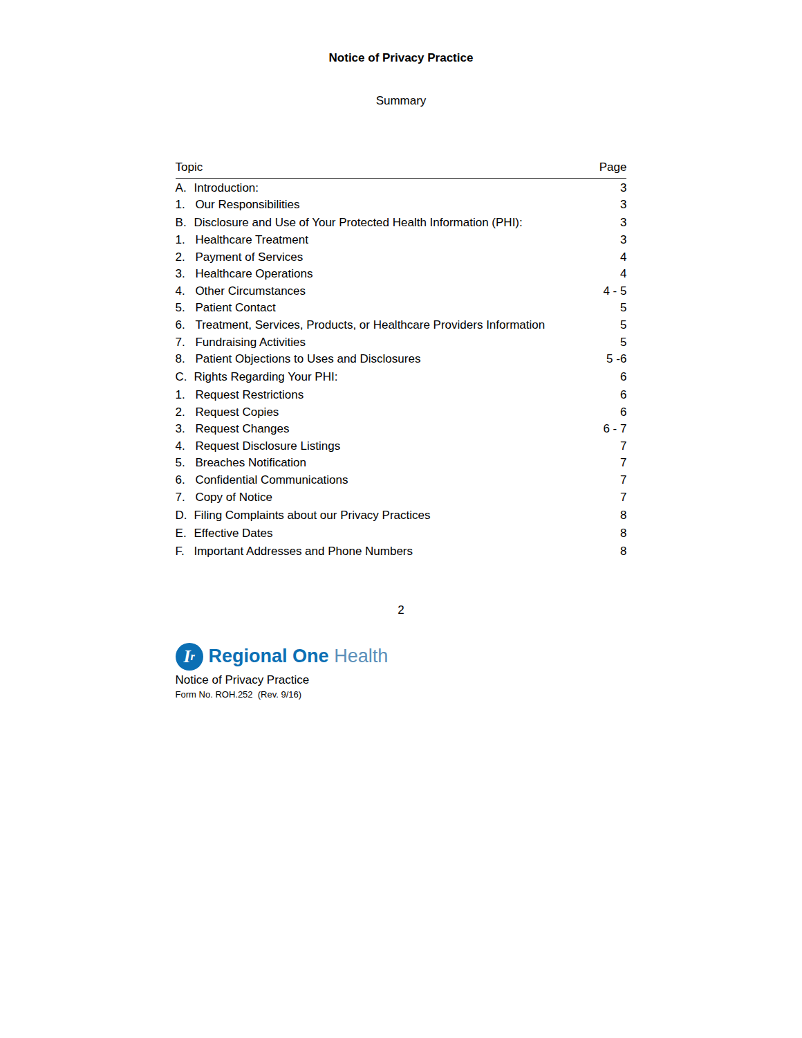Notice of Privacy Practice
Summary
| Topic | Page |
| --- | --- |
| A. Introduction: | 3 |
| 1. Our Responsibilities | 3 |
| B. Disclosure and Use of Your Protected Health Information (PHI): | 3 |
| 1. Healthcare Treatment | 3 |
| 2. Payment of Services | 4 |
| 3. Healthcare Operations | 4 |
| 4. Other Circumstances | 4 - 5 |
| 5. Patient Contact | 5 |
| 6. Treatment, Services, Products, or Healthcare Providers Information | 5 |
| 7. Fundraising Activities | 5 |
| 8. Patient Objections to Uses and Disclosures | 5 -6 |
| C. Rights Regarding Your PHI: | 6 |
| 1. Request Restrictions | 6 |
| 2. Request Copies | 6 |
| 3. Request Changes | 6 - 7 |
| 4. Request Disclosure Listings | 7 |
| 5. Breaches Notification | 7 |
| 6. Confidential Communications | 7 |
| 7. Copy of Notice | 7 |
| D. Filing Complaints about our Privacy Practices | 8 |
| E. Effective Dates | 8 |
| F. Important Addresses and Phone Numbers | 8 |
2
Ir
Regional One Health
Notice of Privacy Practice
Form No. ROH.252 (Rev. 9/16)